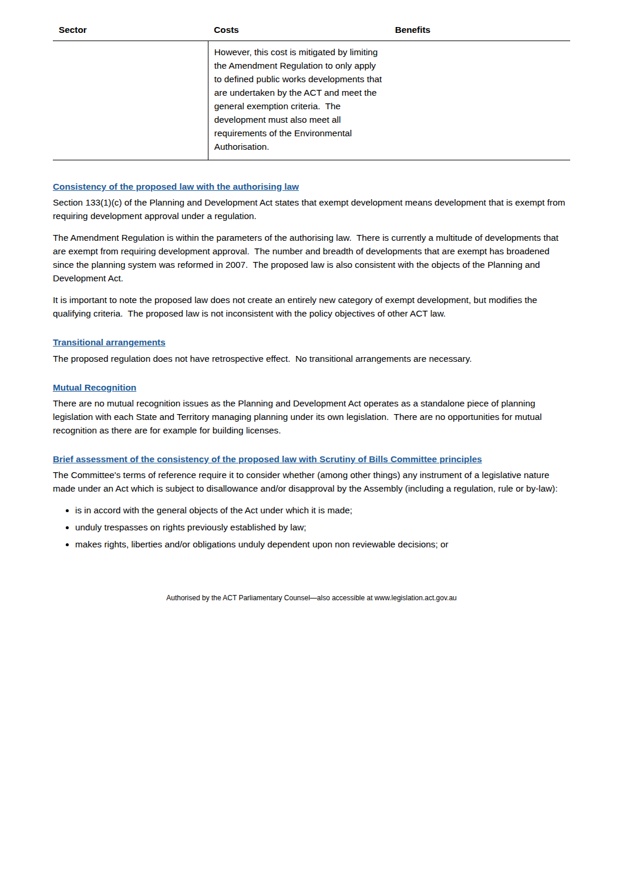| Sector | Costs | Benefits |
| --- | --- | --- |
| | However, this cost is mitigated by limiting the Amendment Regulation to only apply to defined public works developments that are undertaken by the ACT and meet the general exemption criteria. The development must also meet all requirements of the Environmental Authorisation. | |
Consistency of the proposed law with the authorising law
Section 133(1)(c) of the Planning and Development Act states that exempt development means development that is exempt from requiring development approval under a regulation.
The Amendment Regulation is within the parameters of the authorising law. There is currently a multitude of developments that are exempt from requiring development approval. The number and breadth of developments that are exempt has broadened since the planning system was reformed in 2007. The proposed law is also consistent with the objects of the Planning and Development Act.
It is important to note the proposed law does not create an entirely new category of exempt development, but modifies the qualifying criteria. The proposed law is not inconsistent with the policy objectives of other ACT law.
Transitional arrangements
The proposed regulation does not have retrospective effect. No transitional arrangements are necessary.
Mutual Recognition
There are no mutual recognition issues as the Planning and Development Act operates as a standalone piece of planning legislation with each State and Territory managing planning under its own legislation. There are no opportunities for mutual recognition as there are for example for building licenses.
Brief assessment of the consistency of the proposed law with Scrutiny of Bills Committee principles
The Committee's terms of reference require it to consider whether (among other things) any instrument of a legislative nature made under an Act which is subject to disallowance and/or disapproval by the Assembly (including a regulation, rule or by-law):
is in accord with the general objects of the Act under which it is made;
unduly trespasses on rights previously established by law;
makes rights, liberties and/or obligations unduly dependent upon non reviewable decisions; or
Authorised by the ACT Parliamentary Counsel—also accessible at www.legislation.act.gov.au